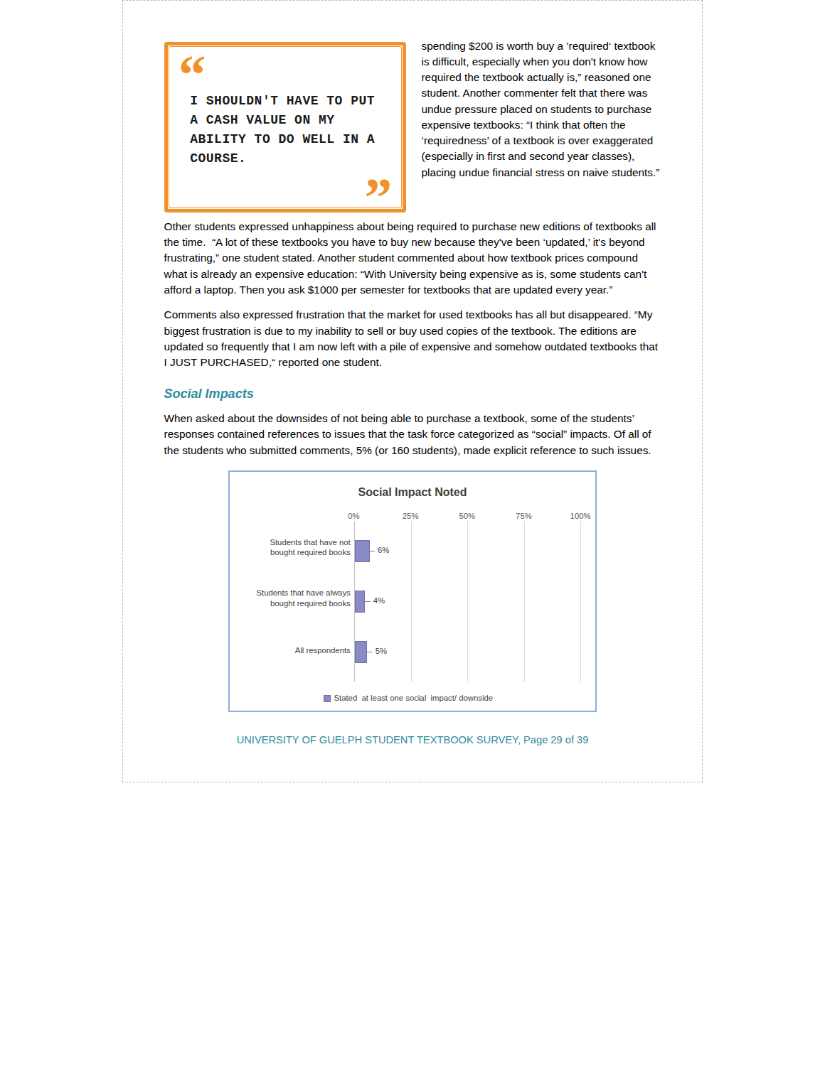“
I SHOULDN'T HAVE TO PUT A CASH VALUE ON MY ABILITY TO DO WELL IN A COURSE.
”
spending $200 is worth buy a ’required‘ textbook is difficult, especially when you don't know how required the textbook actually is,” reasoned one student. Another commenter felt that there was undue pressure placed on students to purchase expensive textbooks: “I think that often the ‘requiredness’ of a textbook is over exaggerated (especially in first and second year classes), placing undue financial stress on naive students.”
Other students expressed unhappiness about being required to purchase new editions of textbooks all the time. “A lot of these textbooks you have to buy new because they've been ‘updated,’ it's beyond frustrating,” one student stated. Another student commented about how textbook prices compound what is already an expensive education: “With University being expensive as is, some students can't afford a laptop. Then you ask $1000 per semester for textbooks that are updated every year.”
Comments also expressed frustration that the market for used textbooks has all but disappeared. “My biggest frustration is due to my inability to sell or buy used copies of the textbook. The editions are updated so frequently that I am now left with a pile of expensive and somehow outdated textbooks that I JUST PURCHASED,“ reported one student.
Social Impacts
When asked about the downsides of not being able to purchase a textbook, some of the students’ responses contained references to issues that the task force categorized as “social” impacts. Of all of the students who submitted comments, 5% (or 160 students), made explicit reference to such issues.
Social Impact Noted
0% 25% 50% 75% 100%
Students that have not
bought required books
6%
Students that have always
bought required books
4%
All respondents
5%
Stated at least one social impact/ downside
UNIVERSITY OF GUELPH STUDENT TEXTBOOK SURVEY, Page 29 of 39